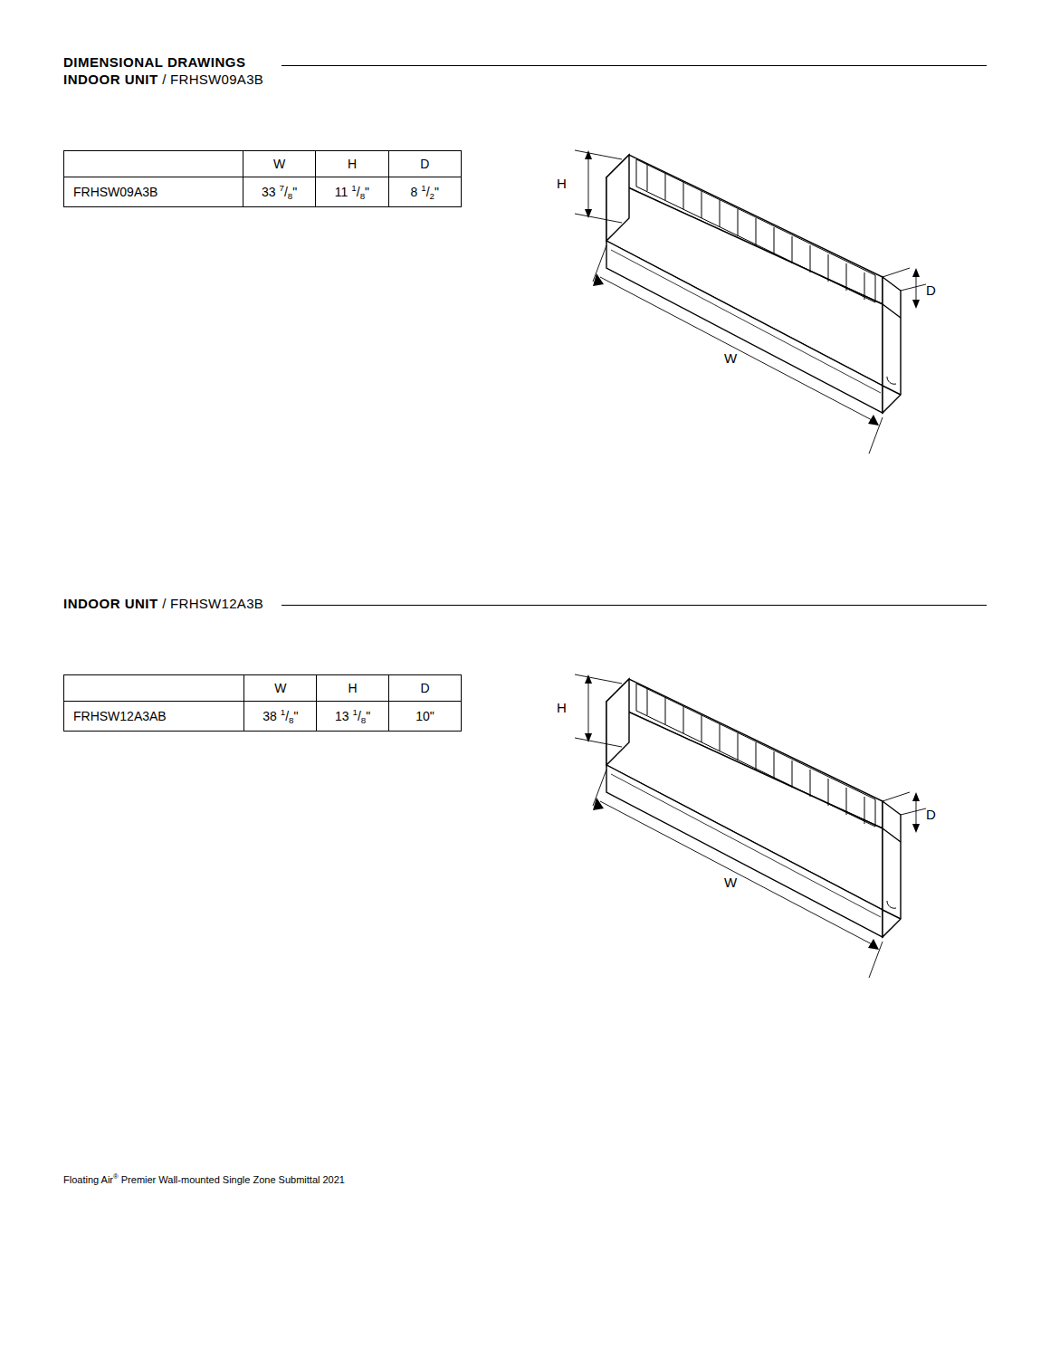DIMENSIONAL DRAWINGS
INDOOR UNIT / FRHSW09A3B
| | W | H | D |
| FRHSW09A3B | 33 7 / 8 " | 11 1 / 8 " | 8 1 / 2 " |
H W D
INDOOR UNIT / FRHSW12A3B
| | W | H | D |
| FRHSW12A3AB | 38 1 / 8 " | 13 1 / 8 " | 10" |
H W D
Floating Air® Premier Wall-mounted Single Zone Submittal 2021